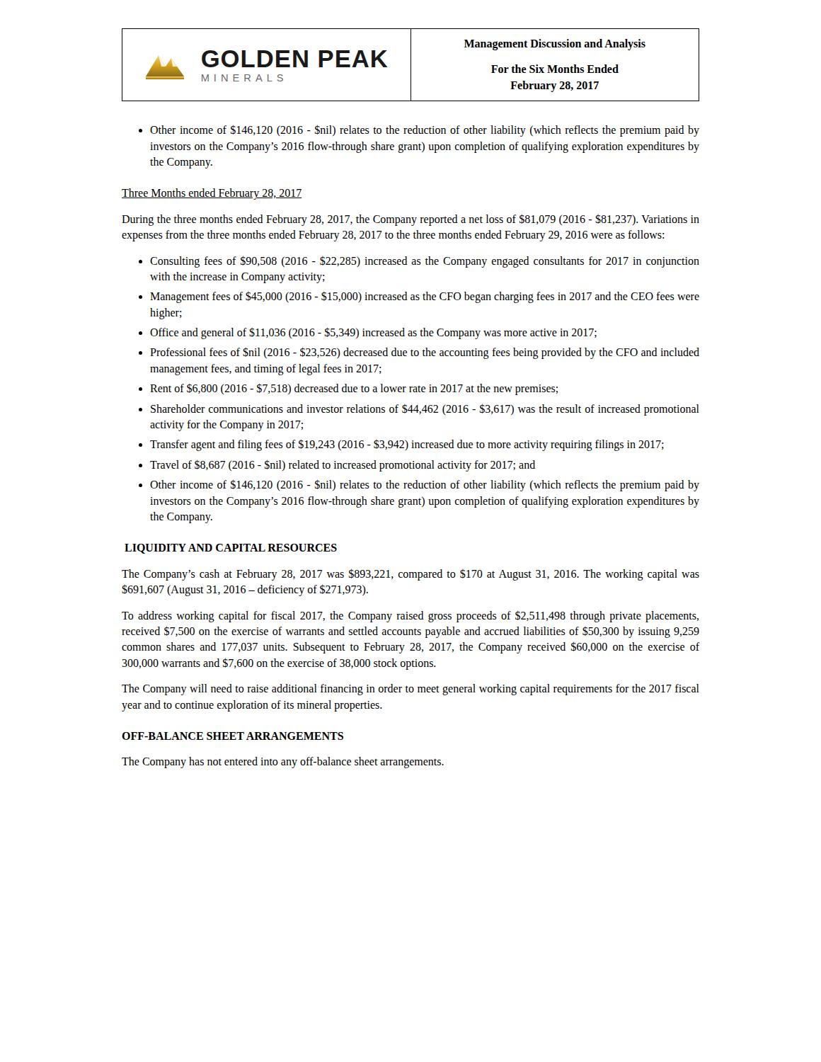| GOLDEN PEAK MINERALS | Management Discussion and Analysis For the Six Months Ended February 28, 2017 |
Other income of $146,120 (2016 - $nil) relates to the reduction of other liability (which reflects the premium paid by investors on the Company’s 2016 flow-through share grant) upon completion of qualifying exploration expenditures by the Company.
Three Months ended February 28, 2017
During the three months ended February 28, 2017, the Company reported a net loss of $81,079 (2016 - $81,237). Variations in expenses from the three months ended February 28, 2017 to the three months ended February 29, 2016 were as follows:
Consulting fees of $90,508 (2016 - $22,285) increased as the Company engaged consultants for 2017 in conjunction with the increase in Company activity;
Management fees of $45,000 (2016 - $15,000) increased as the CFO began charging fees in 2017 and the CEO fees were higher;
Office and general of $11,036 (2016 - $5,349) increased as the Company was more active in 2017;
Professional fees of $nil (2016 - $23,526) decreased due to the accounting fees being provided by the CFO and included management fees, and timing of legal fees in 2017;
Rent of $6,800 (2016 - $7,518) decreased due to a lower rate in 2017 at the new premises;
Shareholder communications and investor relations of $44,462 (2016 - $3,617) was the result of increased promotional activity for the Company in 2017;
Transfer agent and filing fees of $19,243 (2016 - $3,942) increased due to more activity requiring filings in 2017;
Travel of $8,687 (2016 - $nil) related to increased promotional activity for 2017; and
Other income of $146,120 (2016 - $nil) relates to the reduction of other liability (which reflects the premium paid by investors on the Company’s 2016 flow-through share grant) upon completion of qualifying exploration expenditures by the Company.
LIQUIDITY AND CAPITAL RESOURCES
The Company’s cash at February 28, 2017 was $893,221, compared to $170 at August 31, 2016. The working capital was $691,607 (August 31, 2016 – deficiency of $271,973).
To address working capital for fiscal 2017, the Company raised gross proceeds of $2,511,498 through private placements, received $7,500 on the exercise of warrants and settled accounts payable and accrued liabilities of $50,300 by issuing 9,259 common shares and 177,037 units. Subsequent to February 28, 2017, the Company received $60,000 on the exercise of 300,000 warrants and $7,600 on the exercise of 38,000 stock options.
The Company will need to raise additional financing in order to meet general working capital requirements for the 2017 fiscal year and to continue exploration of its mineral properties.
OFF-BALANCE SHEET ARRANGEMENTS
The Company has not entered into any off-balance sheet arrangements.